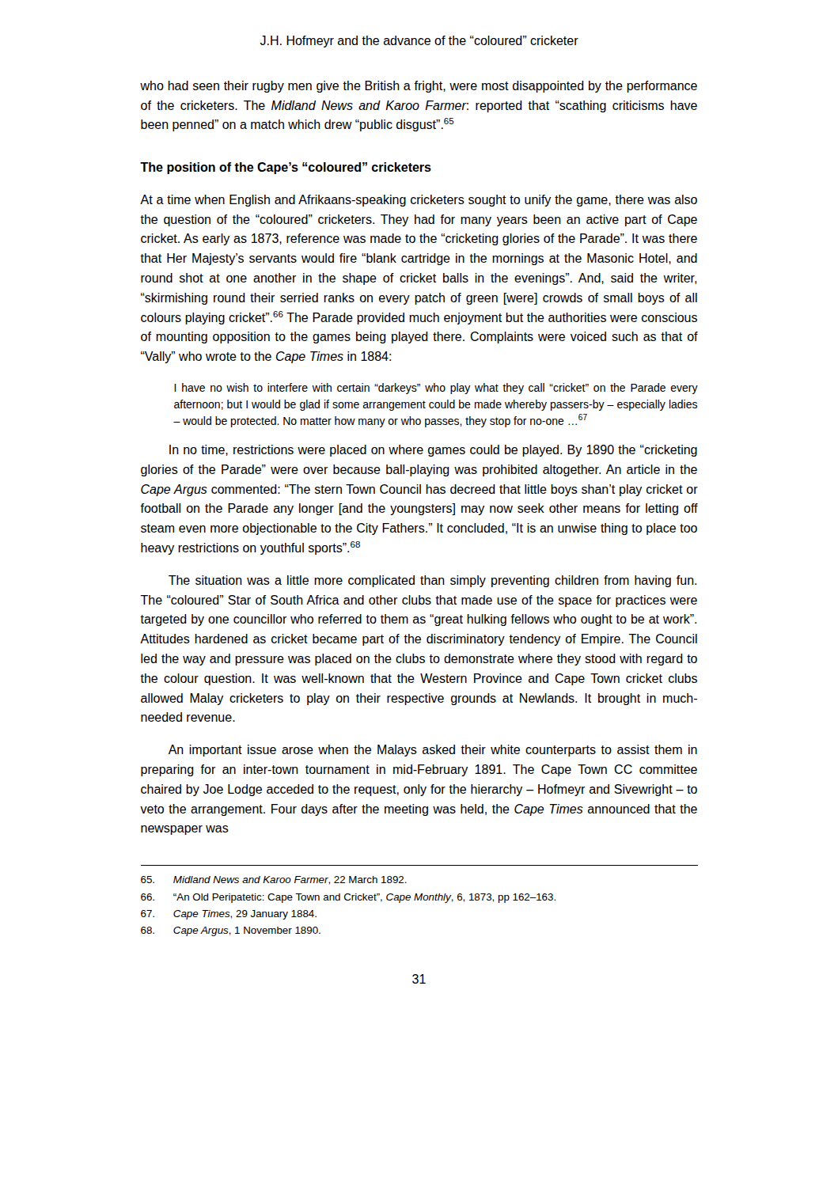J.H. Hofmeyr and the advance of the “coloured” cricketer
who had seen their rugby men give the British a fright, were most disappointed by the performance of the cricketers. The Midland News and Karoo Farmer: reported that “scathing criticisms have been penned” on a match which drew “public disgust”.65
The position of the Cape’s “coloured” cricketers
At a time when English and Afrikaans-speaking cricketers sought to unify the game, there was also the question of the “coloured” cricketers. They had for many years been an active part of Cape cricket. As early as 1873, reference was made to the “cricketing glories of the Parade”. It was there that Her Majesty’s servants would fire “blank cartridge in the mornings at the Masonic Hotel, and round shot at one another in the shape of cricket balls in the evenings”. And, said the writer, “skirmishing round their serried ranks on every patch of green [were] crowds of small boys of all colours playing cricket”.66 The Parade provided much enjoyment but the authorities were conscious of mounting opposition to the games being played there. Complaints were voiced such as that of “Vally” who wrote to the Cape Times in 1884:
I have no wish to interfere with certain “darkeys” who play what they call “cricket” on the Parade every afternoon; but I would be glad if some arrangement could be made whereby passers-by – especially ladies – would be protected. No matter how many or who passes, they stop for no-one …67
In no time, restrictions were placed on where games could be played. By 1890 the “cricketing glories of the Parade” were over because ball-playing was prohibited altogether. An article in the Cape Argus commented: “The stern Town Council has decreed that little boys shan’t play cricket or football on the Parade any longer [and the youngsters] may now seek other means for letting off steam even more objectionable to the City Fathers.” It concluded, “It is an unwise thing to place too heavy restrictions on youthful sports”.68
The situation was a little more complicated than simply preventing children from having fun. The “coloured” Star of South Africa and other clubs that made use of the space for practices were targeted by one councillor who referred to them as “great hulking fellows who ought to be at work”. Attitudes hardened as cricket became part of the discriminatory tendency of Empire. The Council led the way and pressure was placed on the clubs to demonstrate where they stood with regard to the colour question. It was well-known that the Western Province and Cape Town cricket clubs allowed Malay cricketers to play on their respective grounds at Newlands. It brought in much-needed revenue.
An important issue arose when the Malays asked their white counterparts to assist them in preparing for an inter-town tournament in mid-February 1891. The Cape Town CC committee chaired by Joe Lodge acceded to the request, only for the hierarchy – Hofmeyr and Sivewright – to veto the arrangement. Four days after the meeting was held, the Cape Times announced that the newspaper was
65. Midland News and Karoo Farmer, 22 March 1892.
66.“An Old Peripatetic: Cape Town and Cricket”, Cape Monthly, 6, 1873, pp 162–163.
67. Cape Times, 29 January 1884.
68. Cape Argus, 1 November 1890.
31